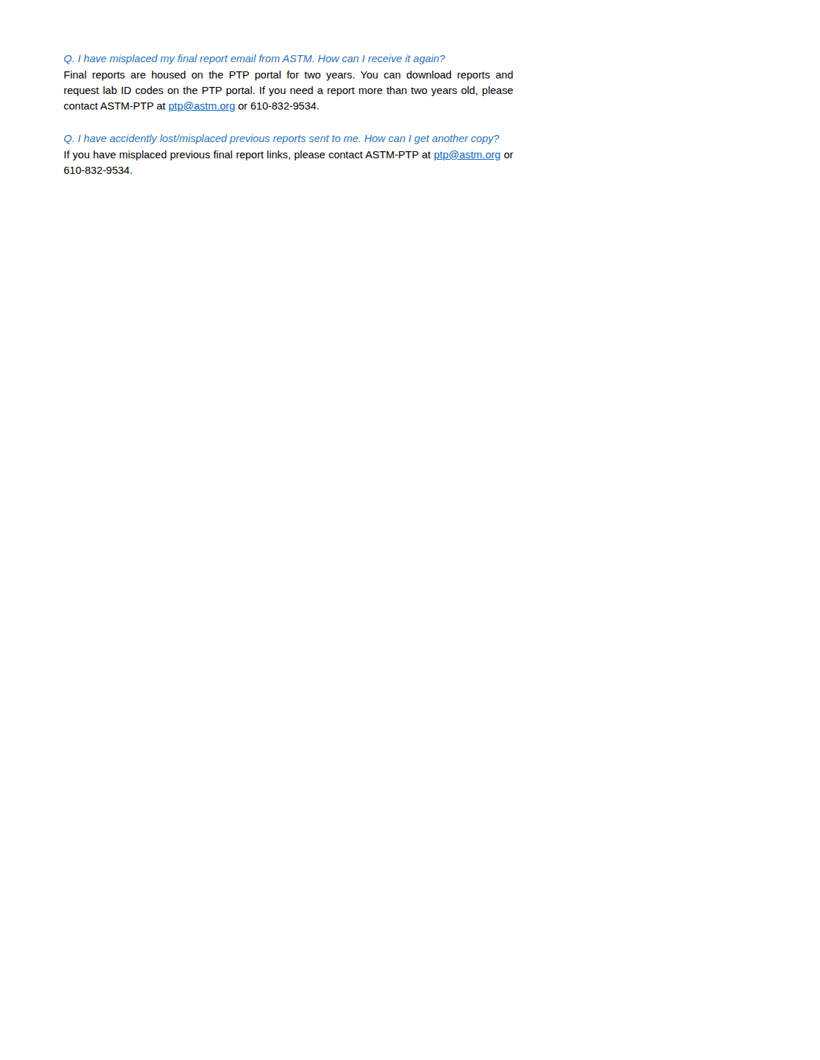Q. I have misplaced my final report email from ASTM. How can I receive it again?
Final reports are housed on the PTP portal for two years. You can download reports and request lab ID codes on the PTP portal. If you need a report more than two years old, please contact ASTM-PTP at ptp@astm.org or 610-832-9534.
Q. I have accidently lost/misplaced previous reports sent to me. How can I get another copy?
If you have misplaced previous final report links, please contact ASTM-PTP at ptp@astm.org or 610-832-9534.